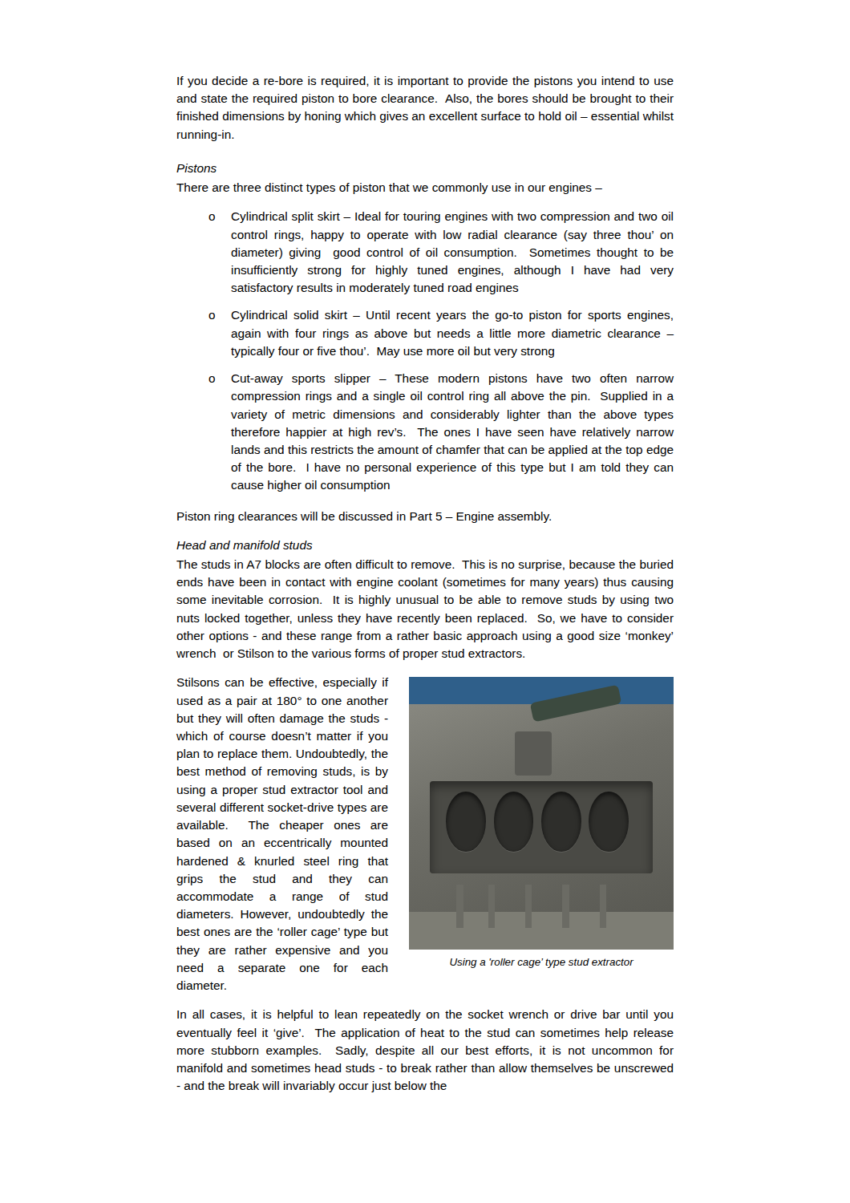If you decide a re-bore is required, it is important to provide the pistons you intend to use and state the required piston to bore clearance. Also, the bores should be brought to their finished dimensions by honing which gives an excellent surface to hold oil – essential whilst running-in.
Pistons
There are three distinct types of piston that we commonly use in our engines –
Cylindrical split skirt – Ideal for touring engines with two compression and two oil control rings, happy to operate with low radial clearance (say three thou’ on diameter) giving good control of oil consumption. Sometimes thought to be insufficiently strong for highly tuned engines, although I have had very satisfactory results in moderately tuned road engines
Cylindrical solid skirt – Until recent years the go-to piston for sports engines, again with four rings as above but needs a little more diametric clearance – typically four or five thou’. May use more oil but very strong
Cut-away sports slipper – These modern pistons have two often narrow compression rings and a single oil control ring all above the pin. Supplied in a variety of metric dimensions and considerably lighter than the above types therefore happier at high rev’s. The ones I have seen have relatively narrow lands and this restricts the amount of chamfer that can be applied at the top edge of the bore. I have no personal experience of this type but I am told they can cause higher oil consumption
Piston ring clearances will be discussed in Part 5 – Engine assembly.
Head and manifold studs
The studs in A7 blocks are often difficult to remove. This is no surprise, because the buried ends have been in contact with engine coolant (sometimes for many years) thus causing some inevitable corrosion. It is highly unusual to be able to remove studs by using two nuts locked together, unless they have recently been replaced. So, we have to consider other options - and these range from a rather basic approach using a good size ‘monkey’ wrench or Stilson to the various forms of proper stud extractors.
Using a 'roller cage’ type stud extractor
Stilsons can be effective, especially if used as a pair at 180° to one another but they will often damage the studs - which of course doesn’t matter if you plan to replace them. Undoubtedly, the best method of removing studs, is by using a proper stud extractor tool and several different socket-drive types are available. The cheaper ones are based on an eccentrically mounted hardened & knurled steel ring that grips the stud and they can accommodate a range of stud diameters. However, undoubtedly the best ones are the ‘roller cage’ type but they are rather expensive and you need a separate one for each diameter.
In all cases, it is helpful to lean repeatedly on the socket wrench or drive bar until you eventually feel it ‘give’. The application of heat to the stud can sometimes help release more stubborn examples. Sadly, despite all our best efforts, it is not uncommon for manifold and sometimes head studs - to break rather than allow themselves be unscrewed - and the break will invariably occur just below the